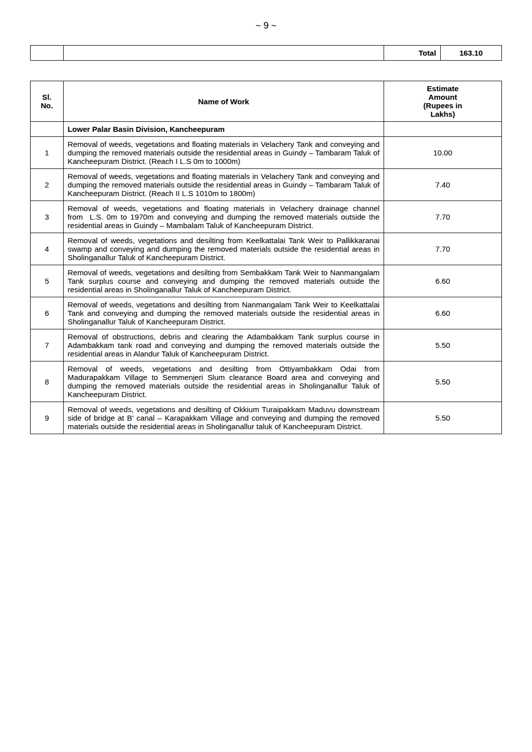~ 9 ~
| | | Total | 163.10 |
| Sl. No. | Name of Work | Estimate Amount (Rupees in Lakhs) |
| --- | --- | --- |
| | Lower Palar Basin Division, Kancheepuram | |
| 1 | Removal of weeds, vegetations and floating materials in Velachery Tank and conveying and dumping the removed materials outside the residential areas in Guindy – Tambaram Taluk of Kancheepuram District. (Reach I L.S 0m to 1000m) | 10.00 |
| 2 | Removal of weeds, vegetations and floating materials in Velachery Tank and conveying and dumping the removed materials outside the residential areas in Guindy – Tambaram Taluk of Kancheepuram District. (Reach II L.S 1010m to 1800m) | 7.40 |
| 3 | Removal of weeds, vegetations and floating materials in Velachery drainage channel from L.S. 0m to 1970m and conveying and dumping the removed materials outside the residential areas in Guindy – Mambalam Taluk of Kancheepuram District. | 7.70 |
| 4 | Removal of weeds, vegetations and desilting from Keelkattalai Tank Weir to Pallikkaranai swamp and conveying and dumping the removed materials outside the residential areas in Sholinganallur Taluk of Kancheepuram District. | 7.70 |
| 5 | Removal of weeds, vegetations and desilting from Sembakkam Tank Weir to Nanmangalam Tank surplus course and conveying and dumping the removed materials outside the residential areas in Sholinganallur Taluk of Kancheepuram District. | 6.60 |
| 6 | Removal of weeds, vegetations and desilting from Nanmangalam Tank Weir to Keelkattalai Tank and conveying and dumping the removed materials outside the residential areas in Sholinganallur Taluk of Kancheepuram District. | 6.60 |
| 7 | Removal of obstructions, debris and clearing the Adambakkam Tank surplus course in Adambakkam tank road and conveying and dumping the removed materials outside the residential areas in Alandur Taluk of Kancheepuram District. | 5.50 |
| 8 | Removal of weeds, vegetations and desilting from Ottiyambakkam Odai from Madurapakkam Village to Semmenjeri Slum clearance Board area and conveying and dumping the removed materials outside the residential areas in Sholinganallur Taluk of Kancheepuram District. | 5.50 |
| 9 | Removal of weeds, vegetations and desilting of Okkium Turaipakkam Maduvu downstream side of bridge at B' canal – Karapakkam Village and conveying and dumping the removed materials outside the residential areas in Sholinganallur taluk of Kancheepuram District. | 5.50 |